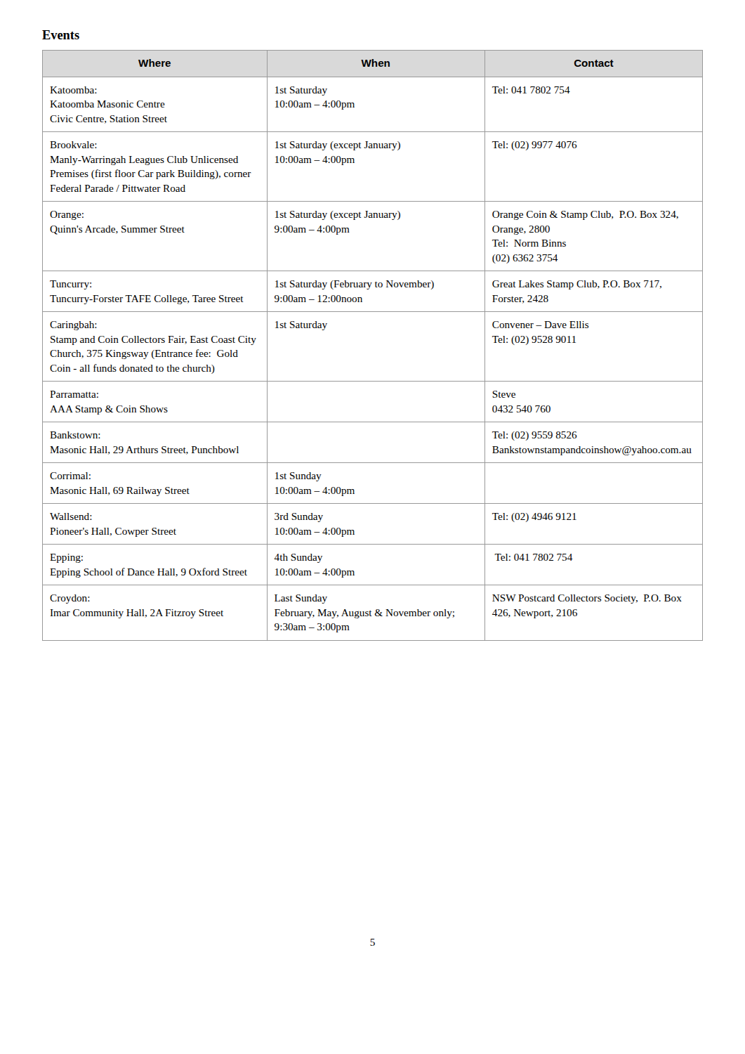Events
| Where | When | Contact |
| --- | --- | --- |
| Katoomba: Katoomba Masonic Centre Civic Centre, Station Street | 1st Saturday 10:00am – 4:00pm | Tel: 041 7802 754 |
| Brookvale: Manly-Warringah Leagues Club Unlicensed Premises (first floor Car park Building), corner Federal Parade / Pittwater Road | 1st Saturday (except January) 10:00am – 4:00pm | Tel: (02) 9977 4076 |
| Orange: Quinn's Arcade, Summer Street | 1st Saturday (except January) 9:00am – 4:00pm | Orange Coin & Stamp Club, P.O. Box 324, Orange, 2800 Tel: Norm Binns (02) 6362 3754 |
| Tuncurry: Tuncurry-Forster TAFE College, Taree Street | 1st Saturday (February to November) 9:00am – 12:00noon | Great Lakes Stamp Club, P.O. Box 717, Forster, 2428 |
| Caringbah: Stamp and Coin Collectors Fair, East Coast City Church, 375 Kingsway (Entrance fee: Gold Coin - all funds donated to the church) | 1st Saturday | Convener – Dave Ellis Tel: (02) 9528 9011 |
| Parramatta: AAA Stamp & Coin Shows | | Steve 0432 540 760 |
| Bankstown: Masonic Hall, 29 Arthurs Street, Punchbowl | | Tel: (02) 9559 8526 Bankstownstampandcoinshow@yahoo.com.au |
| Corrimal: Masonic Hall, 69 Railway Street | 1st Sunday 10:00am – 4:00pm | |
| Wallsend: Pioneer's Hall, Cowper Street | 3rd Sunday 10:00am – 4:00pm | Tel: (02) 4946 9121 |
| Epping: Epping School of Dance Hall, 9 Oxford Street | 4th Sunday 10:00am – 4:00pm | Tel: 041 7802 754 |
| Croydon: Imar Community Hall, 2A Fitzroy Street | Last Sunday February, May, August & November only; 9:30am – 3:00pm | NSW Postcard Collectors Society, P.O. Box 426, Newport, 2106 |
5